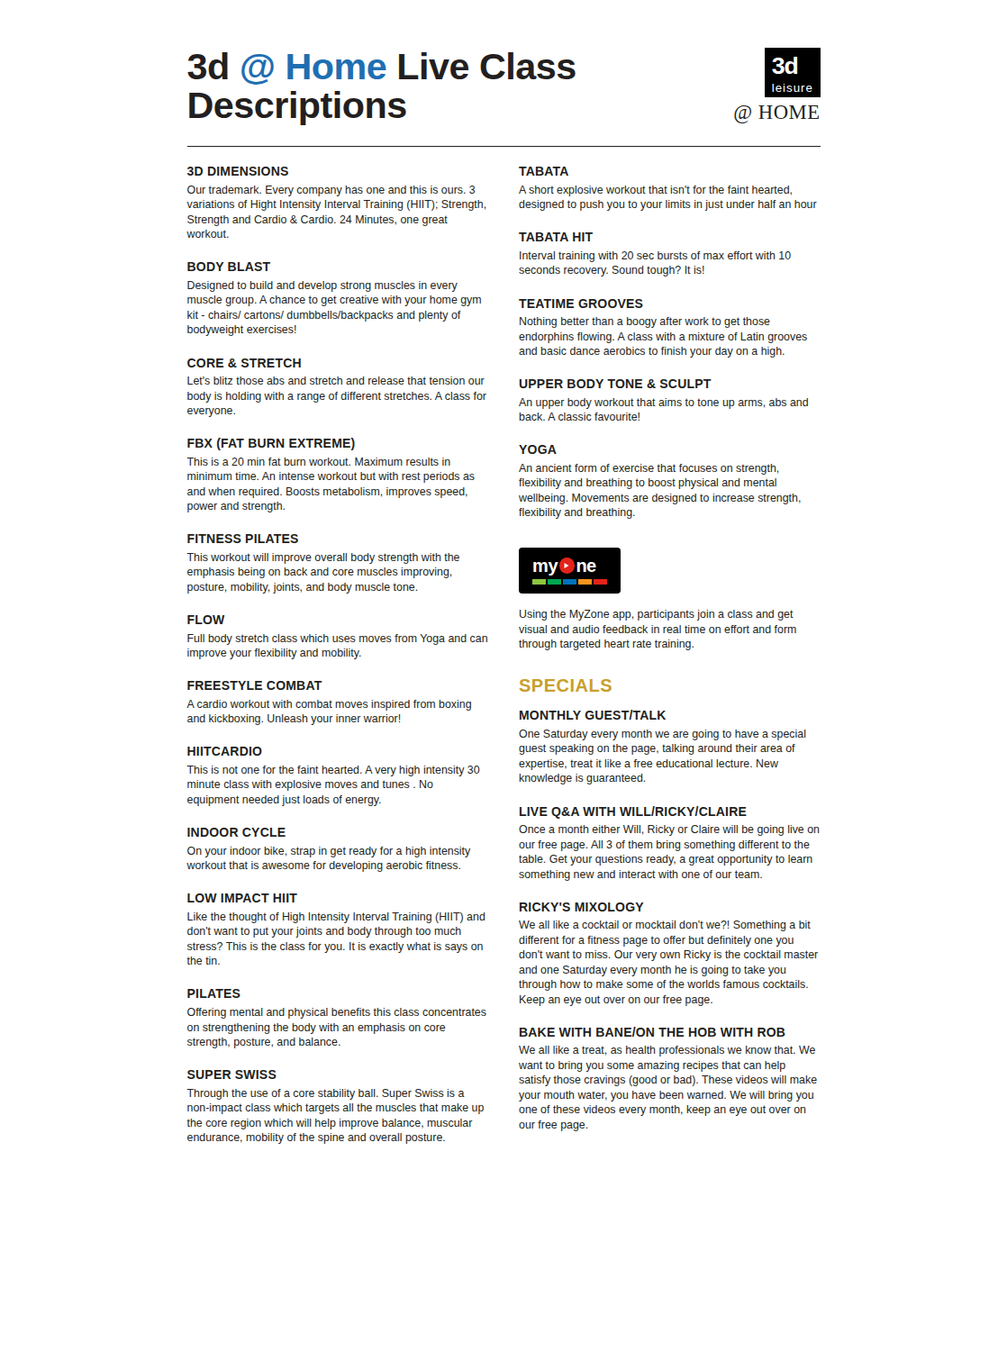3d @ Home Live Class Descriptions
3d leisure
@ HOME
3D Dimensions
Our trademark. Every company has one and this is ours. 3 variations of Hight Intensity Interval Training (HIIT); Strength, Strength and Cardio & Cardio. 24 Minutes, one great workout.
Body Blast
Designed to build and develop strong muscles in every muscle group. A chance to get creative with your home gym kit - chairs/ cartons/ dumbbells/backpacks and plenty of bodyweight exercises!
Core & Stretch
Let's blitz those abs and stretch and release that tension our body is holding with a range of different stretches. A class for everyone.
FBX (Fat Burn Extreme)
This is a 20 min fat burn workout. Maximum results in minimum time. An intense workout but with rest periods as and when required. Boosts metabolism, improves speed, power and strength.
Fitness Pilates
This workout will improve overall body strength with the emphasis being on back and core muscles improving, posture, mobility, joints, and body muscle tone.
Flow
Full body stretch class which uses moves from Yoga and can improve your flexibility and mobility.
Freestyle Combat
A cardio workout with combat moves inspired from boxing and kickboxing. Unleash your inner warrior!
HIITCardio
This is not one for the faint hearted. A very high intensity 30 minute class with explosive moves and tunes . No equipment needed just loads of energy.
Indoor Cycle
On your indoor bike, strap in get ready for a high intensity workout that is awesome for developing aerobic fitness.
Low Impact HIIT
Like the thought of High Intensity Interval Training (HIIT) and don't want to put your joints and body through too much stress? This is the class for you. It is exactly what is says on the tin.
Pilates
Offering mental and physical benefits this class concentrates on strengthening the body with an emphasis on core strength, posture, and balance.
Super Swiss
Through the use of a core stability ball. Super Swiss is a non-impact class which targets all the muscles that make up the core region which will help improve balance, muscular endurance, mobility of the spine and overall posture.
Tabata
A short explosive workout that isn't for the faint hearted, designed to push you to your limits in just under half an hour
Tabata HIT
Interval training with 20 sec bursts of max effort with 10 seconds recovery. Sound tough? It is!
Teatime Grooves
Nothing better than a boogy after work to get those endorphins flowing. A class with a mixture of Latin grooves and basic dance aerobics to finish your day on a high.
Upper Body Tone & Sculpt
An upper body workout that aims to tone up arms, abs and back. A classic favourite!
Yoga
An ancient form of exercise that focuses on strength, flexibility and breathing to boost physical and mental wellbeing. Movements are designed to increase strength, flexibility and breathing.
my ne
Using the MyZone app, participants join a class and get visual and audio feedback in real time on effort and form through targeted heart rate training.
SPECIALS
Monthly Guest/Talk
One Saturday every month we are going to have a special guest speaking on the page, talking around their area of expertise, treat it like a free educational lecture. New knowledge is guaranteed.
Live Q&A with Will/Ricky/Claire
Once a month either Will, Ricky or Claire will be going live on our free page. All 3 of them bring something different to the table. Get your questions ready, a great opportunity to learn something new and interact with one of our team.
Ricky's Mixology
We all like a cocktail or mocktail don't we?! Something a bit different for a fitness page to offer but definitely one you don't want to miss. Our very own Ricky is the cocktail master and one Saturday every month he is going to take you through how to make some of the worlds famous cocktails. Keep an eye out over on our free page.
Bake with Bane/On the Hob with Rob
We all like a treat, as health professionals we know that. We want to bring you some amazing recipes that can help satisfy those cravings (good or bad). These videos will make your mouth water, you have been warned. We will bring you one of these videos every month, keep an eye out over on our free page.